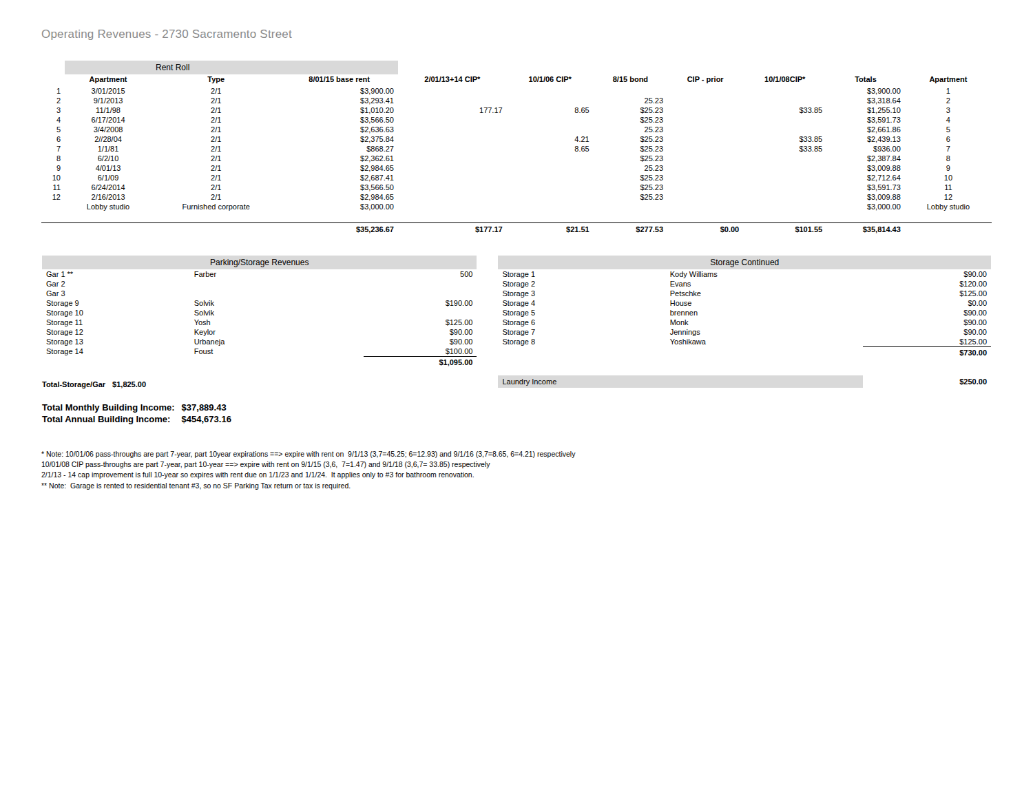Operating Revenues - 2730 Sacramento Street
| | Rent Roll | | |
| --- | --- | --- | --- |
| | Apartment | Type | 8/01/15 base rent | 2/01/13+14 CIP* | 10/1/06 CIP* | 8/15 bond | CIP - prior | 10/1/08CIP* | Totals | Apartment |
| 1 | 3/01/2015 | 2/1 | $3,900.00 | | | | | | $3,900.00 | 1 |
| 2 | 9/1/2013 | 2/1 | $3,293.41 | | | 25.23 | | | $3,318.64 | 2 |
| 3 | 11/1/98 | 2/1 | $1,010.20 | 177.17 | 8.65 | $25.23 | | $33.85 | $1,255.10 | 3 |
| 4 | 6/17/2014 | 2/1 | $3,566.50 | | | $25.23 | | | $3,591.73 | 4 |
| 5 | 3/4/2008 | 2/1 | $2,636.63 | | | 25.23 | | | $2,661.86 | 5 |
| 6 | 2//28/04 | 2/1 | $2,375.84 | | 4.21 | $25.23 | | $33.85 | $2,439.13 | 6 |
| 7 | 1/1/81 | 2/1 | $868.27 | | 8.65 | $25.23 | | $33.85 | $936.00 | 7 |
| 8 | 6/2/10 | 2/1 | $2,362.61 | | | $25.23 | | | $2,387.84 | 8 |
| 9 | 4/01/13 | 2/1 | $2,984.65 | | | 25.23 | | | $3,009.88 | 9 |
| 10 | 6/1/09 | 2/1 | $2,687.41 | | | $25.23 | | | $2,712.64 | 10 |
| 11 | 6/24/2014 | 2/1 | $3,566.50 | | | $25.23 | | | $3,591.73 | 11 |
| 12 | 2/16/2013 | 2/1 | $2,984.65 | | | $25.23 | | | $3,009.88 | 12 |
| | Lobby studio | Furnished corporate | $3,000.00 | | | | | | $3,000.00 | Lobby studio |
| | | | $35,236.67 | $177.17 | $21.51 | $277.53 | $0.00 | $101.55 | $35,814.43 | |
| / Parking/Storage Revenues / / Gar 1 ** / Farber / 500 / / Gar 2 / / / / Gar 3 / / / / Storage 9 / Solvik / $190.00 / / Storage 10 / Solvik / / / Storage 11 / Yosh / $125.00 / / Storage 12 / Keylor / $90.00 / / Storage 13 / Urbaneja / $90.00 / / Storage 14 / Foust / $100.00 / / / / $1,095.00 / / Total-Storage/Gar / $1,825.00 / / Total Monthly Building Income: / $37,889.43 / / Total Annual Building Income: / $454,673.16 / | / Storage Continued / / Storage 1 / Kody Williams / $90.00 / / Storage 2 / Evans / $120.00 / / Storage 3 / Petschke / $125.00 / / Storage 4 / House / $0.00 / / Storage 5 / brennen / $90.00 / / Storage 6 / Monk / $90.00 / / Storage 7 / Jennings / $90.00 / / Storage 8 / Yoshikawa / $125.00 / / / / $730.00 / / Laundry Income / $250.00 / |
* Note: 10/01/06 pass-throughs are part 7-year, part 10year expirations ==> expire with rent on 9/1/13 (3,7=45.25; 6=12.93) and 9/1/16 (3,7=8.65, 6=4.21) respectively
10/01/08 CIP pass-throughs are part 7-year, part 10-year ==> expire with rent on 9/1/15 (3,6, 7=1.47) and 9/1/18 (3,6,7= 33.85) respectively
2/1/13 - 14 cap improvement is full 10-year so expires with rent due on 1/1/23 and 1/1/24. It applies only to #3 for bathroom renovation.
** Note: Garage is rented to residential tenant #3, so no SF Parking Tax return or tax is required.